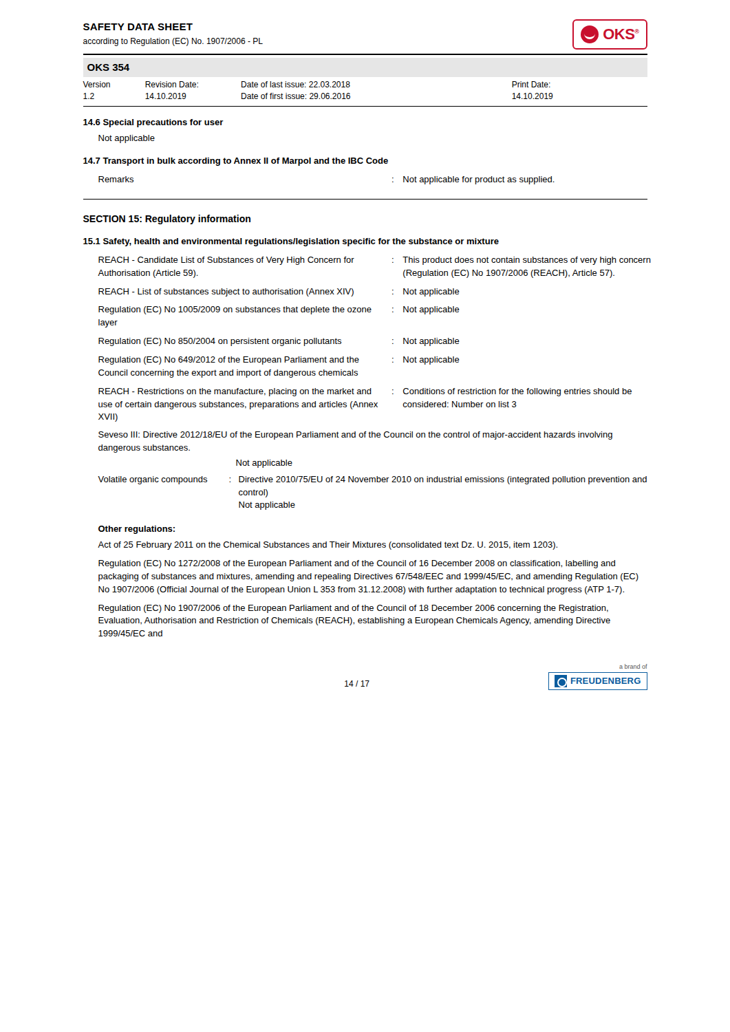SAFETY DATA SHEET
according to Regulation (EC) No. 1907/2006 - PL
OKS®
OKS 354
| Version 1.2 | Revision Date: 14.10.2019 | Date of last issue: 22.03.2018 Date of first issue: 29.06.2016 | Print Date: 14.10.2019 |
14.6 Special precautions for user
Not applicable
14.7 Transport in bulk according to Annex II of Marpol and the IBC Code
| Remarks | : | Not applicable for product as supplied. |
SECTION 15: Regulatory information
15.1 Safety, health and environmental regulations/legislation specific for the substance or mixture
| REACH - Candidate List of Substances of Very High Concern for Authorisation (Article 59). | : | This product does not contain substances of very high concern (Regulation (EC) No 1907/2006 (REACH), Article 57). |
| REACH - List of substances subject to authorisation (Annex XIV) | : | Not applicable |
| Regulation (EC) No 1005/2009 on substances that deplete the ozone layer | : | Not applicable |
| Regulation (EC) No 850/2004 on persistent organic pollutants | : | Not applicable |
| Regulation (EC) No 649/2012 of the European Parliament and the Council concerning the export and import of dangerous chemicals | : | Not applicable |
| REACH - Restrictions on the manufacture, placing on the market and use of certain dangerous substances, preparations and articles (Annex XVII) | : | Conditions of restriction for the following entries should be considered: Number on list 3 |
Seveso III: Directive 2012/18/EU of the European Parliament and of the Council on the control of major-accident hazards involving dangerous substances.
Not applicable
| Volatile organic compounds | : | Directive 2010/75/EU of 24 November 2010 on industrial emissions (integrated pollution prevention and control) Not applicable |
Other regulations:
Act of 25 February 2011 on the Chemical Substances and Their Mixtures (consolidated text Dz. U. 2015, item 1203).
Regulation (EC) No 1272/2008 of the European Parliament and of the Council of 16 December 2008 on classification, labelling and packaging of substances and mixtures, amending and repealing Directives 67/548/EEC and 1999/45/EC, and amending Regulation (EC) No 1907/2006 (Official Journal of the European Union L 353 from 31.12.2008) with further adaptation to technical progress (ATP 1-7).
Regulation (EC) No 1907/2006 of the European Parliament and of the Council of 18 December 2006 concerning the Registration, Evaluation, Authorisation and Restriction of Chemicals (REACH), establishing a European Chemicals Agency, amending Directive 1999/45/EC and
14 / 17
a brand of
FREUDENBERG